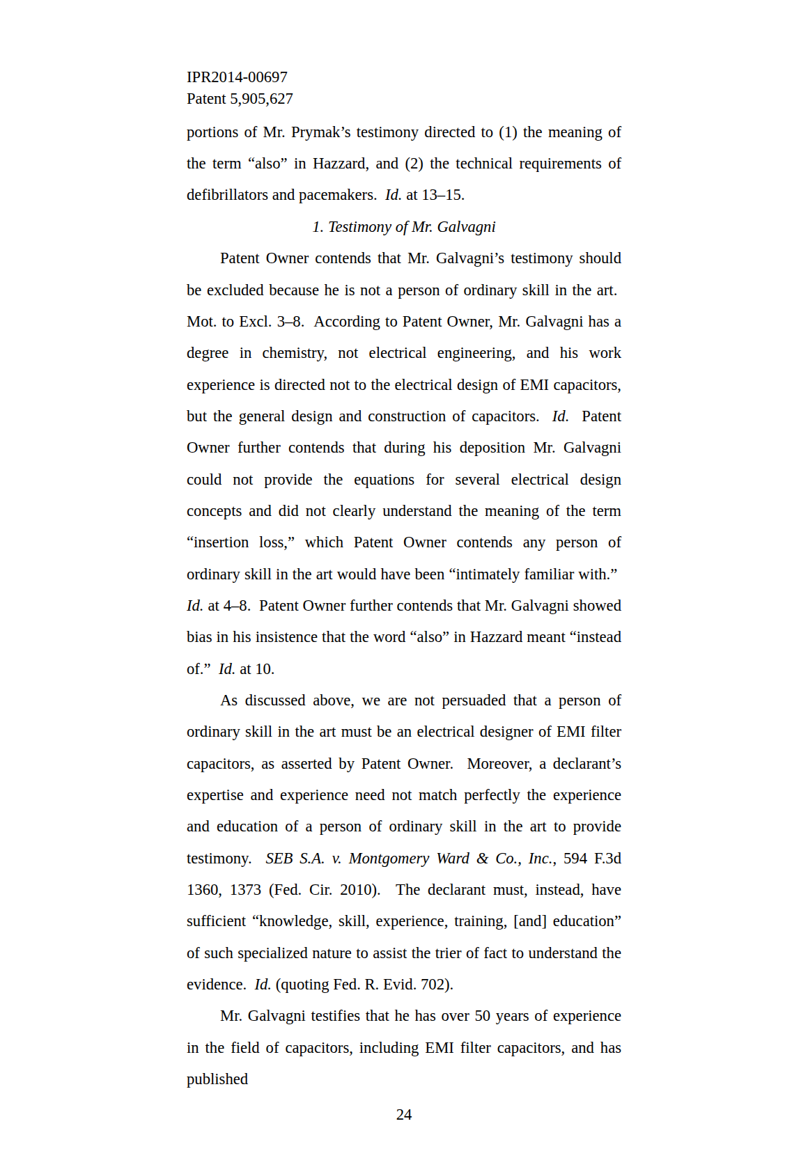IPR2014-00697
Patent 5,905,627
portions of Mr. Prymak’s testimony directed to (1) the meaning of the term “also” in Hazzard, and (2) the technical requirements of defibrillators and pacemakers. Id. at 13–15.
1. Testimony of Mr. Galvagni
Patent Owner contends that Mr. Galvagni’s testimony should be excluded because he is not a person of ordinary skill in the art. Mot. to Excl. 3–8. According to Patent Owner, Mr. Galvagni has a degree in chemistry, not electrical engineering, and his work experience is directed not to the electrical design of EMI capacitors, but the general design and construction of capacitors. Id. Patent Owner further contends that during his deposition Mr. Galvagni could not provide the equations for several electrical design concepts and did not clearly understand the meaning of the term “insertion loss,” which Patent Owner contends any person of ordinary skill in the art would have been “intimately familiar with.” Id. at 4–8. Patent Owner further contends that Mr. Galvagni showed bias in his insistence that the word “also” in Hazzard meant “instead of.” Id. at 10.
As discussed above, we are not persuaded that a person of ordinary skill in the art must be an electrical designer of EMI filter capacitors, as asserted by Patent Owner. Moreover, a declarant’s expertise and experience need not match perfectly the experience and education of a person of ordinary skill in the art to provide testimony. SEB S.A. v. Montgomery Ward & Co., Inc., 594 F.3d 1360, 1373 (Fed. Cir. 2010). The declarant must, instead, have sufficient “knowledge, skill, experience, training, [and] education” of such specialized nature to assist the trier of fact to understand the evidence. Id. (quoting Fed. R. Evid. 702).
Mr. Galvagni testifies that he has over 50 years of experience in the field of capacitors, including EMI filter capacitors, and has published
24